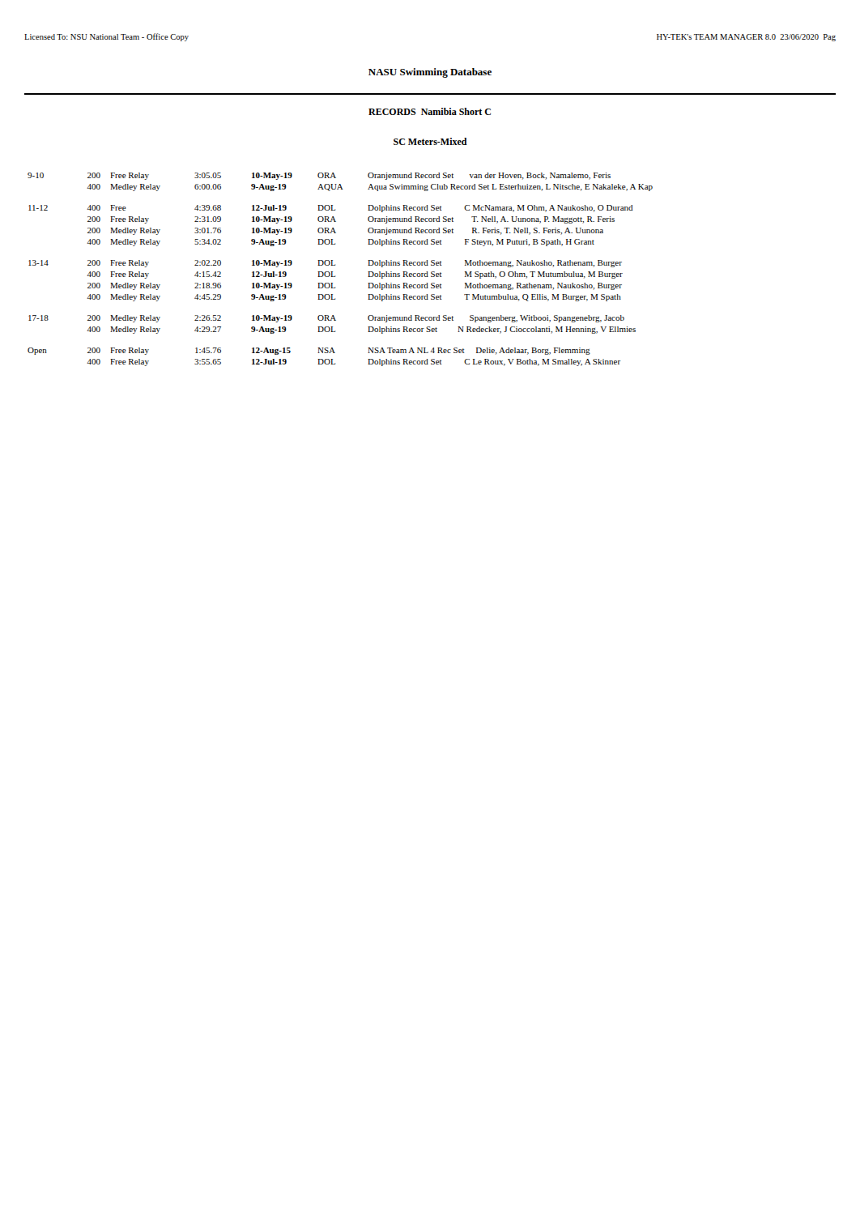Licensed To: NSU National Team - Office Copy HY-TEK's TEAM MANAGER 8.0 23/06/2020 Pag
NASU Swimming Database
RECORDS Namibia Short C
SC Meters-Mixed
| 9-10 | 200 | Free Relay | 3:05.05 | 10-May-19 | ORA | Oranjemund Record Set van der Hoven, Bock, Namalemo, Feris |
| | 400 | Medley Relay | 6:00.06 | 9-Aug-19 | AQUA | Aqua Swimming Club Record Set L Esterhuizen, L Nitsche, E Nakaleke, A Kap |
| 11-12 | 400 | Free | 4:39.68 | 12-Jul-19 | DOL | Dolphins Record Set C McNamara, M Ohm, A Naukosho, O Durand |
| | 200 | Free Relay | 2:31.09 | 10-May-19 | ORA | Oranjemund Record Set T. Nell, A. Uunona, P. Maggott, R. Feris |
| | 200 | Medley Relay | 3:01.76 | 10-May-19 | ORA | Oranjemund Record Set R. Feris, T. Nell, S. Feris, A. Uunona |
| | 400 | Medley Relay | 5:34.02 | 9-Aug-19 | DOL | Dolphins Record Set F Steyn, M Puturi, B Spath, H Grant |
| 13-14 | 200 | Free Relay | 2:02.20 | 10-May-19 | DOL | Dolphins Record Set Mothoemang, Naukosho, Rathenam, Burger |
| | 400 | Free Relay | 4:15.42 | 12-Jul-19 | DOL | Dolphins Record Set M Spath, O Ohm, T Mutumbulua, M Burger |
| | 200 | Medley Relay | 2:18.96 | 10-May-19 | DOL | Dolphins Record Set Mothoemang, Rathenam, Naukosho, Burger |
| | 400 | Medley Relay | 4:45.29 | 9-Aug-19 | DOL | Dolphins Record Set T Mutumbulua, Q Ellis, M Burger, M Spath |
| 17-18 | 200 | Medley Relay | 2:26.52 | 10-May-19 | ORA | Oranjemund Record Set Spangenberg, Witbooi, Spangenebrg, Jacob |
| | 400 | Medley Relay | 4:29.27 | 9-Aug-19 | DOL | Dolphins Recor Set N Redecker, J Cioccolanti, M Henning, V Ellmies |
| Open | 200 | Free Relay | 1:45.76 | 12-Aug-15 | NSA | NSA Team A NL 4 Rec Set Delie, Adelaar, Borg, Flemming |
| | 400 | Free Relay | 3:55.65 | 12-Jul-19 | DOL | Dolphins Record Set C Le Roux, V Botha, M Smalley, A Skinner |